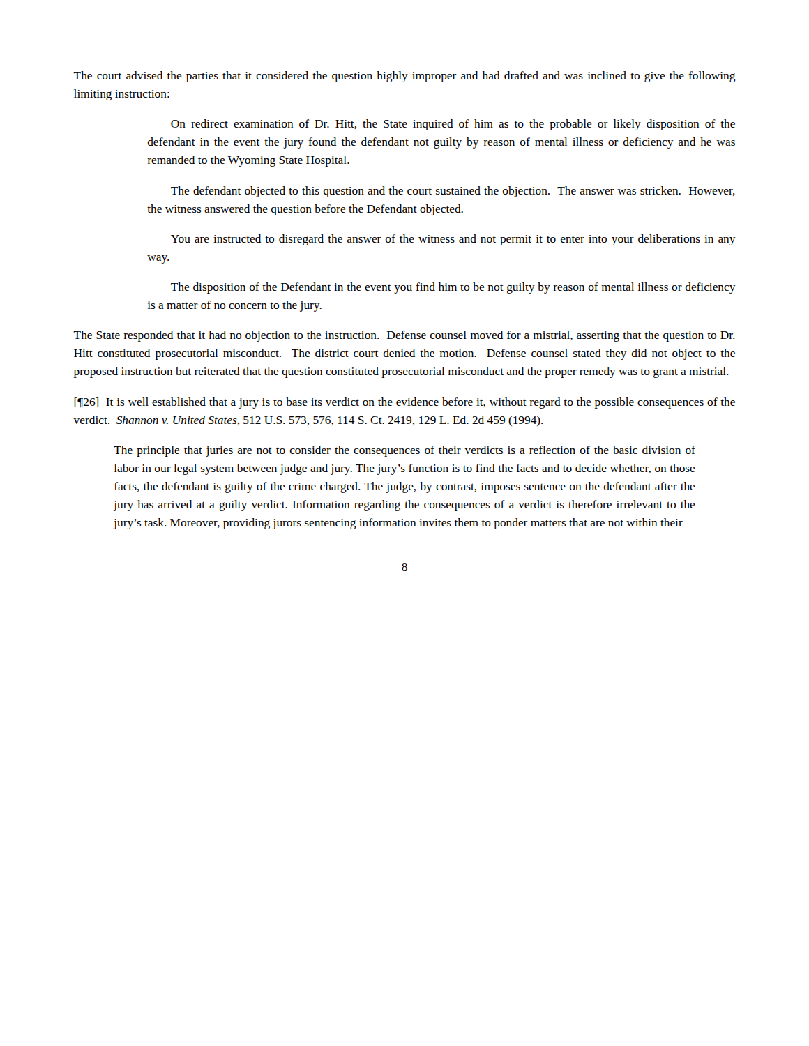The court advised the parties that it considered the question highly improper and had drafted and was inclined to give the following limiting instruction:
On redirect examination of Dr. Hitt, the State inquired of him as to the probable or likely disposition of the defendant in the event the jury found the defendant not guilty by reason of mental illness or deficiency and he was remanded to the Wyoming State Hospital.
The defendant objected to this question and the court sustained the objection. The answer was stricken. However, the witness answered the question before the Defendant objected.
You are instructed to disregard the answer of the witness and not permit it to enter into your deliberations in any way.
The disposition of the Defendant in the event you find him to be not guilty by reason of mental illness or deficiency is a matter of no concern to the jury.
The State responded that it had no objection to the instruction. Defense counsel moved for a mistrial, asserting that the question to Dr. Hitt constituted prosecutorial misconduct. The district court denied the motion. Defense counsel stated they did not object to the proposed instruction but reiterated that the question constituted prosecutorial misconduct and the proper remedy was to grant a mistrial.
[¶26] It is well established that a jury is to base its verdict on the evidence before it, without regard to the possible consequences of the verdict. Shannon v. United States, 512 U.S. 573, 576, 114 S. Ct. 2419, 129 L. Ed. 2d 459 (1994).
The principle that juries are not to consider the consequences of their verdicts is a reflection of the basic division of labor in our legal system between judge and jury. The jury’s function is to find the facts and to decide whether, on those facts, the defendant is guilty of the crime charged. The judge, by contrast, imposes sentence on the defendant after the jury has arrived at a guilty verdict. Information regarding the consequences of a verdict is therefore irrelevant to the jury’s task. Moreover, providing jurors sentencing information invites them to ponder matters that are not within their
8